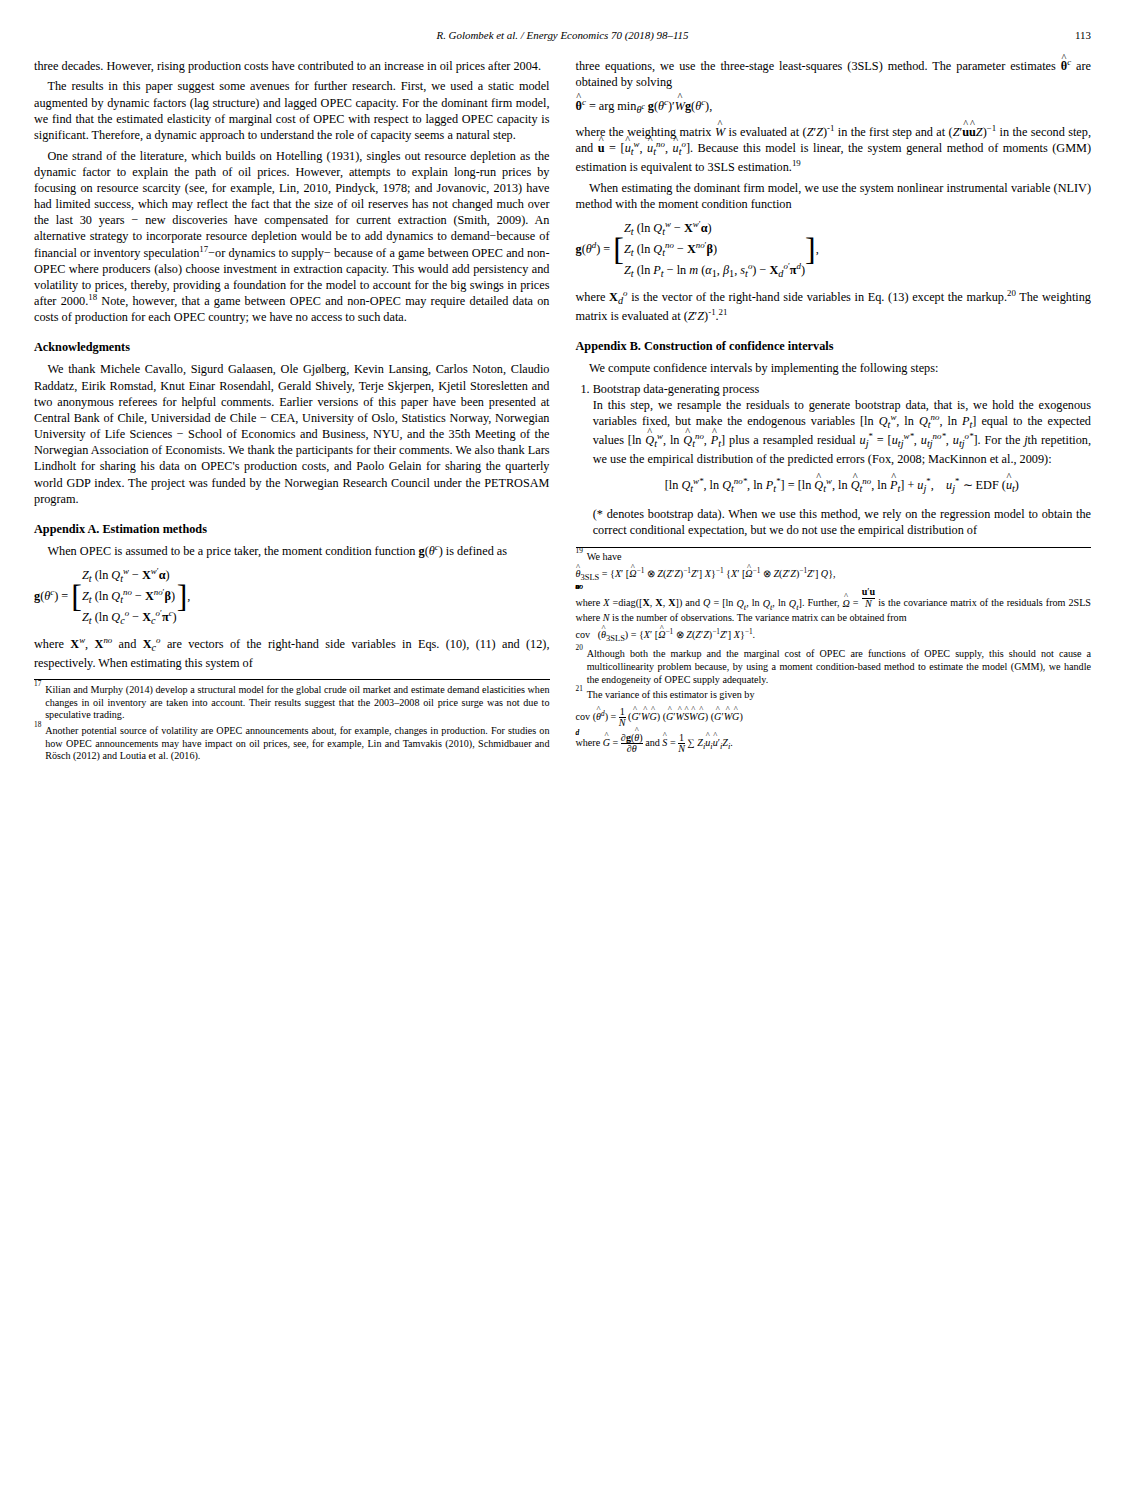R. Golombek et al. / Energy Economics 70 (2018) 98–115
113
three decades. However, rising production costs have contributed to an increase in oil prices after 2004.
The results in this paper suggest some avenues for further research. First, we used a static model augmented by dynamic factors (lag structure) and lagged OPEC capacity. For the dominant firm model, we find that the estimated elasticity of marginal cost of OPEC with respect to lagged OPEC capacity is significant. Therefore, a dynamic approach to understand the role of capacity seems a natural step.
One strand of the literature, which builds on Hotelling (1931), singles out resource depletion as the dynamic factor to explain the path of oil prices. However, attempts to explain long-run prices by focusing on resource scarcity (see, for example, Lin, 2010, Pindyck, 1978; and Jovanovic, 2013) have had limited success, which may reflect the fact that the size of oil reserves has not changed much over the last 30 years − new discoveries have compensated for current extraction (Smith, 2009). An alternative strategy to incorporate resource depletion would be to add dynamics to demand−because of financial or inventory speculation17−or dynamics to supply− because of a game between OPEC and non-OPEC where producers (also) choose investment in extraction capacity. This would add persistency and volatility to prices, thereby, providing a foundation for the model to account for the big swings in prices after 2000.18 Note, however, that a game between OPEC and non-OPEC may require detailed data on costs of production for each OPEC country; we have no access to such data.
Acknowledgments
We thank Michele Cavallo, Sigurd Galaasen, Ole Gjølberg, Kevin Lansing, Carlos Noton, Claudio Raddatz, Eirik Romstad, Knut Einar Rosendahl, Gerald Shively, Terje Skjerpen, Kjetil Storesletten and two anonymous referees for helpful comments. Earlier versions of this paper have been presented at Central Bank of Chile, Universidad de Chile − CEA, University of Oslo, Statistics Norway, Norwegian University of Life Sciences − School of Economics and Business, NYU, and the 35th Meeting of the Norwegian Association of Economists. We thank the participants for their comments. We also thank Lars Lindholt for sharing his data on OPEC's production costs, and Paolo Gelain for sharing the quarterly world GDP index. The project was funded by the Norwegian Research Council under the PETROSAM program.
Appendix A. Estimation methods
When OPEC is assumed to be a price taker, the moment condition function g(θc) is defined as
g(θc) = [
Zt (ln Qtw − Xw′α)
Zt (ln Qtno − Xno′β)
Zt (ln Qco − Xco′πc)
],
where Xw, Xno and Xco are vectors of the right-hand side variables in Eqs. (10), (11) and (12), respectively. When estimating this system of
17 Kilian and Murphy (2014) develop a structural model for the global crude oil market and estimate demand elasticities when changes in oil inventory are taken into account. Their results suggest that the 2003–2008 oil price surge was not due to speculative trading.
18 Another potential source of volatility are OPEC announcements about, for example, changes in production. For studies on how OPEC announcements may have impact on oil prices, see, for example, Lin and Tamvakis (2010), Schmidbauer and Rösch (2012) and Loutia et al. (2016).
three equations, we use the three-stage least-squares (3SLS) method. The parameter estimates θc are obtained by solving
θc = arg minθc g(θc)′Wg(θc),
where the weighting matrix W is evaluated at (Z′Z)-1 in the first step and at (Z′uuZ)−1 in the second step, and u = [utw, utno, uto]. Because this model is linear, the system general method of moments (GMM) estimation is equivalent to 3SLS estimation.19
When estimating the dominant firm model, we use the system nonlinear instrumental variable (NLIV) method with the moment condition function
g(θd) = [
Zt (ln Qtw − Xw′α)
Zt (ln Qtno − Xno′β)
Zt (ln Pt − ln m (α1, β1, sto) − Xdo′πd)
],
where Xdo is the vector of the right-hand side variables in Eq. (13) except the markup.20 The weighting matrix is evaluated at (Z′Z)-1.21
Appendix B. Construction of confidence intervals
We compute confidence intervals by implementing the following steps:
Bootstrap data-generating process
In this step, we resample the residuals to generate bootstrap data, that is, we hold the exogenous variables fixed, but make the endogenous variables [ln Qtw, ln Qtno, ln Pt] equal to the expected values [ln Qtw, ln Qtno, Pt] plus a resampled residual uj* = [utjw*, utjno*, utjo*]. For the jth repetition, we use the empirical distribution of the predicted errors (Fox, 2008; MacKinnon et al., 2009):
[ln Qtw*, ln Qtno*, ln Pt*] = [ln Qtw, ln Qtno, ln Pt] + uj*, uj* ∼ EDF (ut)
(* denotes bootstrap data). When we use this method, we rely on the regression model to obtain the correct conditional expectation, but we do not use the empirical distribution of
19 We have
θ3SLS = {X′ [Ω−1 ⊗ Z(Z′Z)−1Z′] X}−1 {X′ [Ω−1 ⊗ Z(Z′Z)−1Z′] Q},
where X =diag([Xw, Xno, Xo]) and Q = [ln Qtw, ln Qtno, ln Qto]. Further, Ω = u′u N is the covariance matrix of the residuals from 2SLS where N is the number of observations. The variance matrix can be obtained from
cov (θ3SLS) = {X′ [Ω−1 ⊗ Z(Z′Z)−1Z′] X}−1.
20 Although both the markup and the marginal cost of OPEC are functions of OPEC supply, this should not cause a multicollinearity problem because, by using a moment condition-based method to estimate the model (GMM), we handle the endogeneity of OPEC supply adequately.
21 The variance of this estimator is given by
cov (θd) = 1 N (G′WG) (G′WSWG) (G′WG)
where G = ∂g(θd)∂θd and S = 1 N ∑ Zi uiu′iZi.